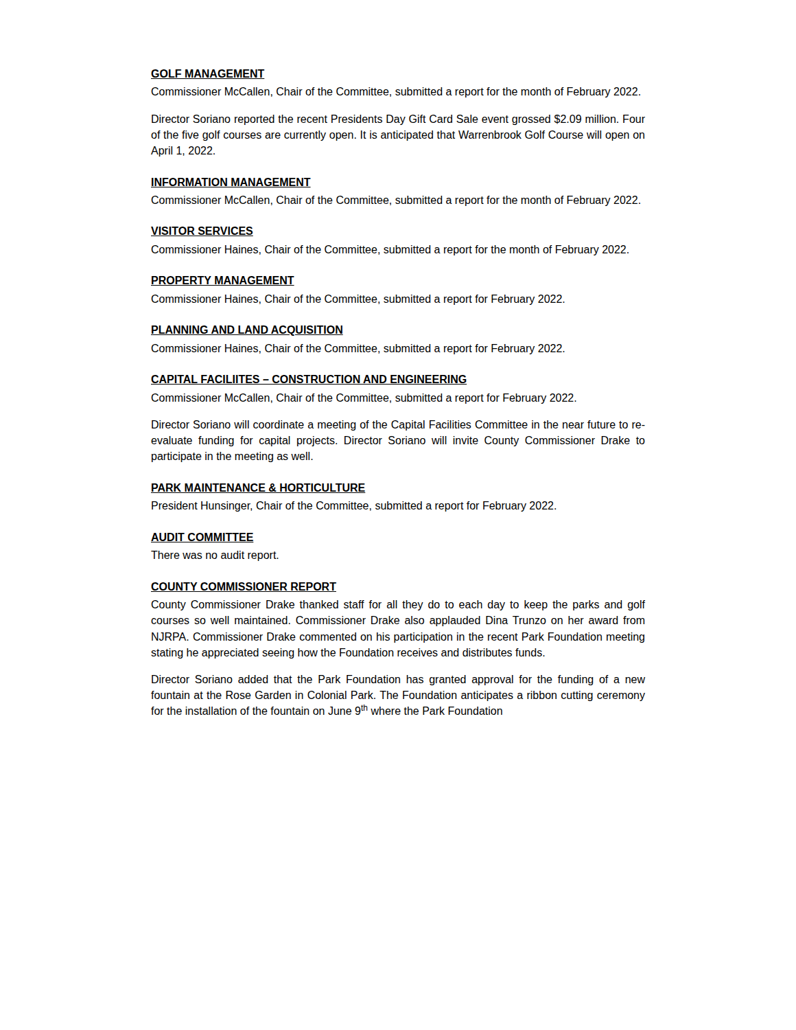Golf Management
Commissioner McCallen, Chair of the Committee, submitted a report for the month of February 2022.
Director Soriano reported the recent Presidents Day Gift Card Sale event grossed $2.09 million. Four of the five golf courses are currently open. It is anticipated that Warrenbrook Golf Course will open on April 1, 2022.
Information Management
Commissioner McCallen, Chair of the Committee, submitted a report for the month of February 2022.
Visitor Services
Commissioner Haines, Chair of the Committee, submitted a report for the month of February 2022.
Property Management
Commissioner Haines, Chair of the Committee, submitted a report for February 2022.
Planning and Land Acquisition
Commissioner Haines, Chair of the Committee, submitted a report for February 2022.
Capital Faciliites – Construction and Engineering
Commissioner McCallen, Chair of the Committee, submitted a report for February 2022.
Director Soriano will coordinate a meeting of the Capital Facilities Committee in the near future to re-evaluate funding for capital projects. Director Soriano will invite County Commissioner Drake to participate in the meeting as well.
Park Maintenance & Horticulture
President Hunsinger, Chair of the Committee, submitted a report for February 2022.
Audit Committee
There was no audit report.
County Commissioner Report
County Commissioner Drake thanked staff for all they do to each day to keep the parks and golf courses so well maintained. Commissioner Drake also applauded Dina Trunzo on her award from NJRPA. Commissioner Drake commented on his participation in the recent Park Foundation meeting stating he appreciated seeing how the Foundation receives and distributes funds.
Director Soriano added that the Park Foundation has granted approval for the funding of a new fountain at the Rose Garden in Colonial Park. The Foundation anticipates a ribbon cutting ceremony for the installation of the fountain on June 9th where the Park Foundation